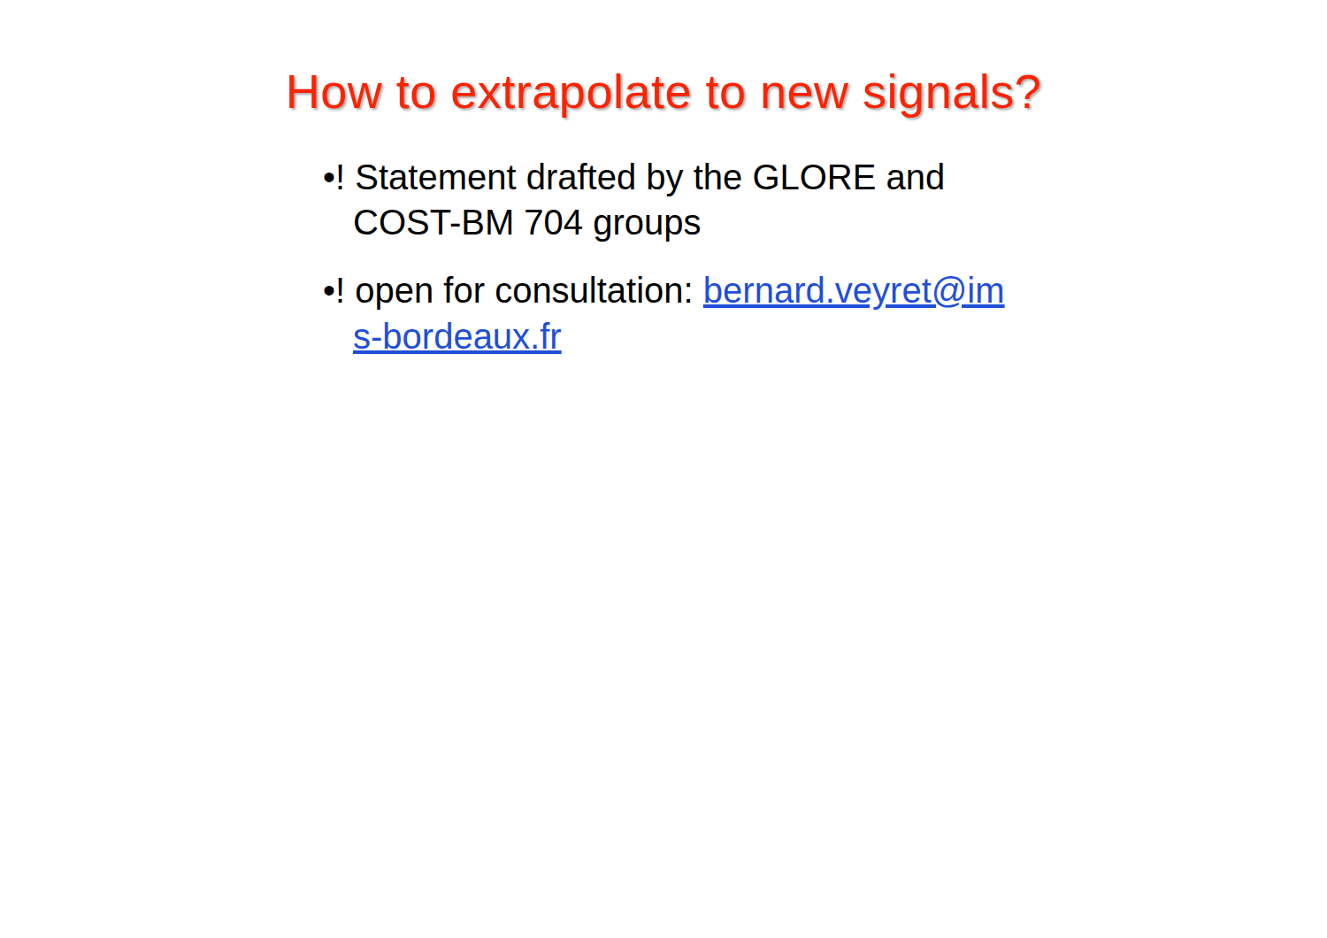How to extrapolate to new signals?
•! Statement drafted by the GLORE and COST-BM 704 groups
•! open for consultation: bernard.veyret@ims-bordeaux.fr